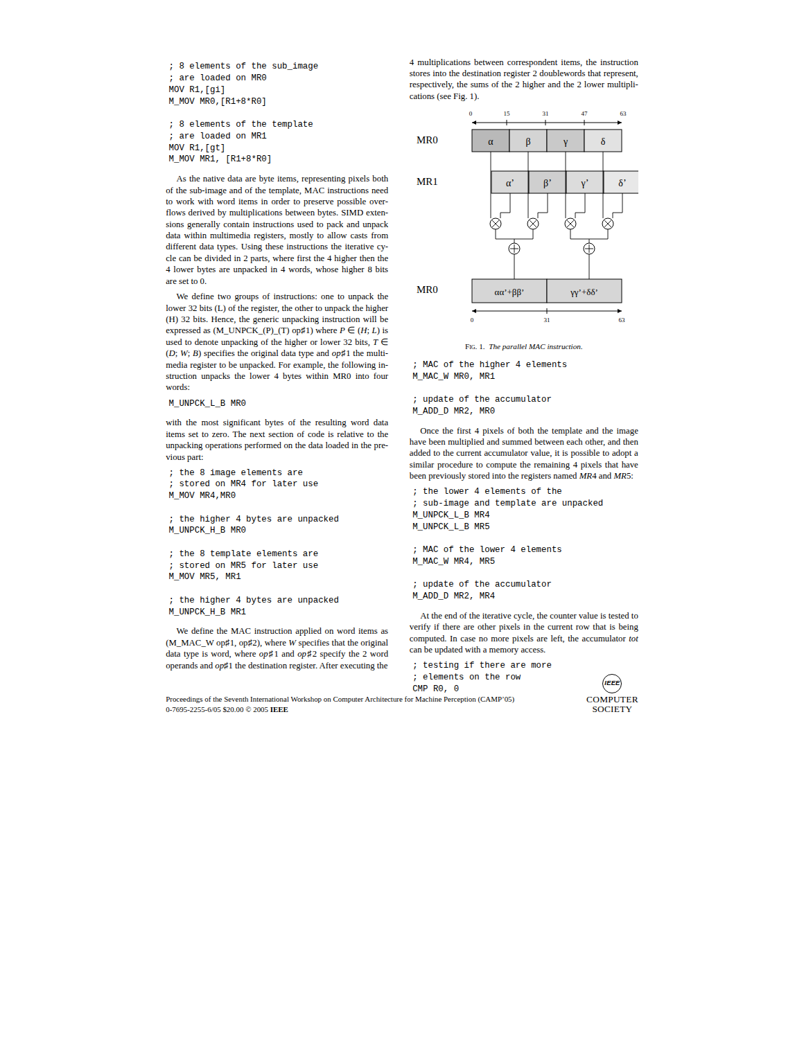; 8 elements of the sub_image
; are loaded on MR0
MOV R1,[gi]
M_MOV MR0,[R1+8*R0]

; 8 elements of the template
; are loaded on MR1
MOV R1,[gt]
M_MOV MR1, [R1+8*R0]
As the native data are byte items, representing pixels both of the sub-image and of the template, MAC instructions need to work with word items in order to preserve possible overflows derived by multiplications between bytes. SIMD extensions generally contain instructions used to pack and unpack data within multimedia registers, mostly to allow casts from different data types. Using these instructions the iterative cycle can be divided in 2 parts, where first the 4 higher then the 4 lower bytes are unpacked in 4 words, whose higher 8 bits are set to 0.
We define two groups of instructions: one to unpack the lower 32 bits (L) of the register, the other to unpack the higher (H) 32 bits. Hence, the generic unpacking instruction will be expressed as (M_UNPCK_(P)_(T) op♯1) where P ∈ (H; L) is used to denote unpacking of the higher or lower 32 bits, T ∈ (D; W; B) specifies the original data type and op♯1 the multimedia register to be unpacked. For example, the following instruction unpacks the lower 4 bytes within MR0 into four words:
M_UNPCK_L_B MR0
with the most significant bytes of the resulting word data items set to zero. The next section of code is relative to the unpacking operations performed on the data loaded in the previous part:
; the 8 image elements are
; stored on MR4 for later use
M_MOV MR4,MR0

; the higher 4 bytes are unpacked
M_UNPCK_H_B MR0

; the 8 template elements are
; stored on MR5 for later use
M_MOV MR5, MR1

; the higher 4 bytes are unpacked
M_UNPCK_H_B MR1
We define the MAC instruction applied on word items as (M_MAC_W op♯1, op♯2), where W specifies that the original data type is word, where op♯1 and op♯2 specify the 2 word operands and op♯1 the destination register. After executing the
4 multiplications between correspondent items, the instruction stores into the destination register 2 doublewords that represent, respectively, the sums of the 2 higher and the 2 lower multiplications (see Fig. 1).
0 15 31 47 63 MR0 α β γ δ MR1 α’ β’ γ’ δ’ MR0 αα’+ββ’ γγ’+δδ’ 0 31 63
Fig. 1. The parallel MAC instruction.
; MAC of the higher 4 elements
M_MAC_W MR0, MR1

; update of the accumulator
M_ADD_D MR2, MR0
Once the first 4 pixels of both the template and the image have been multiplied and summed between each other, and then added to the current accumulator value, it is possible to adopt a similar procedure to compute the remaining 4 pixels that have been previously stored into the registers named MR4 and MR5:
; the lower 4 elements of the
; sub-image and template are unpacked
M_UNPCK_L_B MR4
M_UNPCK_L_B MR5

; MAC of the lower 4 elements
M_MAC_W MR4, MR5

; update of the accumulator
M_ADD_D MR2, MR4
At the end of the iterative cycle, the counter value is tested to verify if there are other pixels in the current row that is being computed. In case no more pixels are left, the accumulator tot can be updated with a memory access.
; testing if there are more
; elements on the row
CMP R0, 0
Proceedings of the Seventh International Workshop on Computer Architecture for Machine Perception (CAMP’05)
0-7695-2255-6/05 $20.00 © 2005 IEEE
IEEE
COMPUTER
SOCIETY